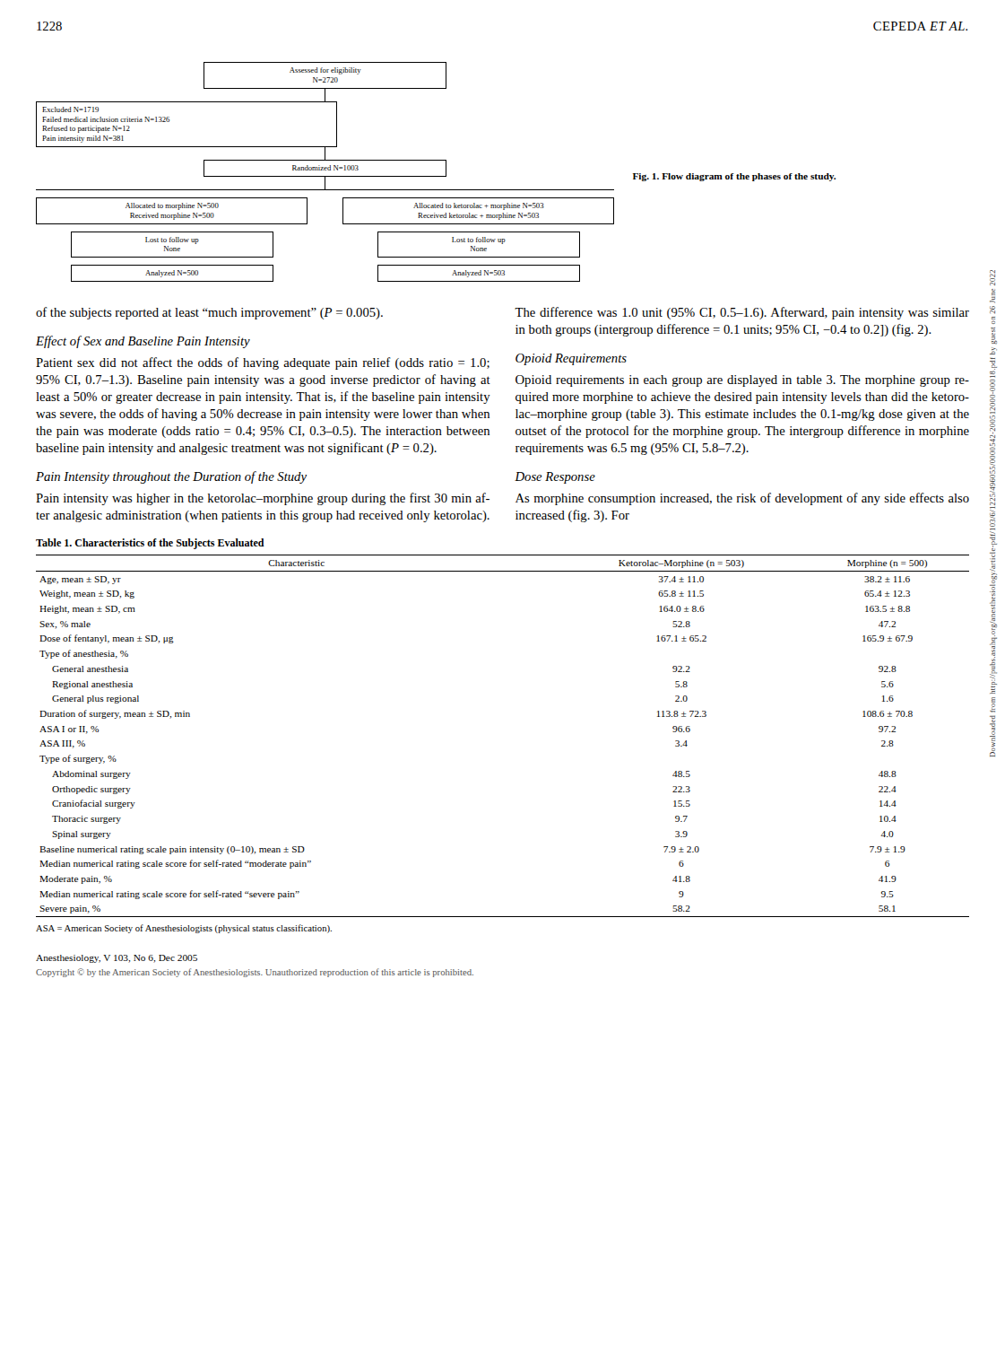Downloaded from http://pubs.asahq.org/anesthesiology/article-pdf/103/6/1225/496055/0000542-200512000-00018.pdf by guest on 26 June 2022
1228 CEPEDA ET AL.
Assessed for eligibility
N=2720
Excluded N=1719
Failed medical inclusion criteria N=1326
Refused to participate N=12
Pain intensity mild N=381
Randomized N=1003
Allocated to morphine N=500
Received morphine N=500
Allocated to ketorolac + morphine N=503
Received ketorolac + morphine N=503
Lost to follow up
None
Lost to follow up
None
Analyzed N=500
Analyzed N=503
Fig. 1. Flow diagram of the phases of the study.
of the subjects reported at least “much improvement” (P = 0.005).
Effect of Sex and Baseline Pain Intensity
Patient sex did not affect the odds of having adequate pain relief (odds ratio = 1.0; 95% CI, 0.7–1.3). Baseline pain intensity was a good inverse predictor of having at least a 50% or greater decrease in pain intensity. That is, if the baseline pain intensity was severe, the odds of having a 50% decrease in pain intensity were lower than when the pain was moderate (odds ratio = 0.4; 95% CI, 0.3–0.5). The interaction between baseline pain intensity and analgesic treatment was not significant (P = 0.2).
Pain Intensity throughout the Duration of the Study
Pain intensity was higher in the ketorolac–morphine group during the first 30 min after analgesic administration (when patients in this group had received only ketorolac). The difference was 1.0 unit (95% CI, 0.5–1.6). Afterward, pain intensity was similar in both groups (intergroup difference = 0.1 units; 95% CI, −0.4 to 0.2]) (fig. 2).
Opioid Requirements
Opioid requirements in each group are displayed in table 3. The morphine group required more morphine to achieve the desired pain intensity levels than did the ketorolac–morphine group (table 3). This estimate includes the 0.1-mg/kg dose given at the outset of the protocol for the morphine group. The intergroup difference in morphine requirements was 6.5 mg (95% CI, 5.8–7.2).
Dose Response
As morphine consumption increased, the risk of development of any side effects also increased (fig. 3). For
Table 1. Characteristics of the Subjects Evaluated
| Characteristic | Ketorolac–Morphine (n = 503) | Morphine (n = 500) |
| --- | --- | --- |
| Age, mean ± SD, yr | 37.4 ± 11.0 | 38.2 ± 11.6 |
| Weight, mean ± SD, kg | 65.8 ± 11.5 | 65.4 ± 12.3 |
| Height, mean ± SD, cm | 164.0 ± 8.6 | 163.5 ± 8.8 |
| Sex, % male | 52.8 | 47.2 |
| Dose of fentanyl, mean ± SD, μg | 167.1 ± 65.2 | 165.9 ± 67.9 |
| Type of anesthesia, % | | |
| General anesthesia | 92.2 | 92.8 |
| Regional anesthesia | 5.8 | 5.6 |
| General plus regional | 2.0 | 1.6 |
| Duration of surgery, mean ± SD, min | 113.8 ± 72.3 | 108.6 ± 70.8 |
| ASA I or II, % | 96.6 | 97.2 |
| ASA III, % | 3.4 | 2.8 |
| Type of surgery, % | | |
| Abdominal surgery | 48.5 | 48.8 |
| Orthopedic surgery | 22.3 | 22.4 |
| Craniofacial surgery | 15.5 | 14.4 |
| Thoracic surgery | 9.7 | 10.4 |
| Spinal surgery | 3.9 | 4.0 |
| Baseline numerical rating scale pain intensity (0–10), mean ± SD | 7.9 ± 2.0 | 7.9 ± 1.9 |
| Median numerical rating scale score for self-rated “moderate pain” | 6 | 6 |
| Moderate pain, % | 41.8 | 41.9 |
| Median numerical rating scale score for self-rated “severe pain” | 9 | 9.5 |
| Severe pain, % | 58.2 | 58.1 |
ASA = American Society of Anesthesiologists (physical status classification).
Anesthesiology, V 103, No 6, Dec 2005
Copyright © by the American Society of Anesthesiologists. Unauthorized reproduction of this article is prohibited.